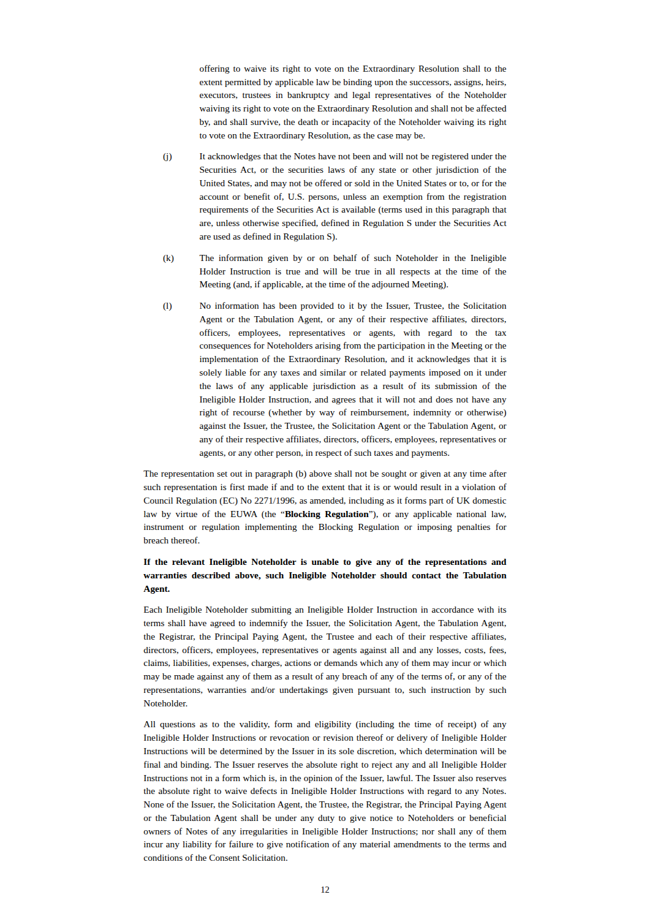offering to waive its right to vote on the Extraordinary Resolution shall to the extent permitted by applicable law be binding upon the successors, assigns, heirs, executors, trustees in bankruptcy and legal representatives of the Noteholder waiving its right to vote on the Extraordinary Resolution and shall not be affected by, and shall survive, the death or incapacity of the Noteholder waiving its right to vote on the Extraordinary Resolution, as the case may be.
(j)
It acknowledges that the Notes have not been and will not be registered under the Securities Act, or the securities laws of any state or other jurisdiction of the United States, and may not be offered or sold in the United States or to, or for the account or benefit of, U.S. persons, unless an exemption from the registration requirements of the Securities Act is available (terms used in this paragraph that are, unless otherwise specified, defined in Regulation S under the Securities Act are used as defined in Regulation S).
(k)
The information given by or on behalf of such Noteholder in the Ineligible Holder Instruction is true and will be true in all respects at the time of the Meeting (and, if applicable, at the time of the adjourned Meeting).
(l)
No information has been provided to it by the Issuer, Trustee, the Solicitation Agent or the Tabulation Agent, or any of their respective affiliates, directors, officers, employees, representatives or agents, with regard to the tax consequences for Noteholders arising from the participation in the Meeting or the implementation of the Extraordinary Resolution, and it acknowledges that it is solely liable for any taxes and similar or related payments imposed on it under the laws of any applicable jurisdiction as a result of its submission of the Ineligible Holder Instruction, and agrees that it will not and does not have any right of recourse (whether by way of reimbursement, indemnity or otherwise) against the Issuer, the Trustee, the Solicitation Agent or the Tabulation Agent, or any of their respective affiliates, directors, officers, employees, representatives or agents, or any other person, in respect of such taxes and payments.
The representation set out in paragraph (b) above shall not be sought or given at any time after such representation is first made if and to the extent that it is or would result in a violation of Council Regulation (EC) No 2271/1996, as amended, including as it forms part of UK domestic law by virtue of the EUWA (the “Blocking Regulation”), or any applicable national law, instrument or regulation implementing the Blocking Regulation or imposing penalties for breach thereof.
If the relevant Ineligible Noteholder is unable to give any of the representations and warranties described above, such Ineligible Noteholder should contact the Tabulation Agent.
Each Ineligible Noteholder submitting an Ineligible Holder Instruction in accordance with its terms shall have agreed to indemnify the Issuer, the Solicitation Agent, the Tabulation Agent, the Registrar, the Principal Paying Agent, the Trustee and each of their respective affiliates, directors, officers, employees, representatives or agents against all and any losses, costs, fees, claims, liabilities, expenses, charges, actions or demands which any of them may incur or which may be made against any of them as a result of any breach of any of the terms of, or any of the representations, warranties and/or undertakings given pursuant to, such instruction by such Noteholder.
All questions as to the validity, form and eligibility (including the time of receipt) of any Ineligible Holder Instructions or revocation or revision thereof or delivery of Ineligible Holder Instructions will be determined by the Issuer in its sole discretion, which determination will be final and binding. The Issuer reserves the absolute right to reject any and all Ineligible Holder Instructions not in a form which is, in the opinion of the Issuer, lawful. The Issuer also reserves the absolute right to waive defects in Ineligible Holder Instructions with regard to any Notes. None of the Issuer, the Solicitation Agent, the Trustee, the Registrar, the Principal Paying Agent or the Tabulation Agent shall be under any duty to give notice to Noteholders or beneficial owners of Notes of any irregularities in Ineligible Holder Instructions; nor shall any of them incur any liability for failure to give notification of any material amendments to the terms and conditions of the Consent Solicitation.
12